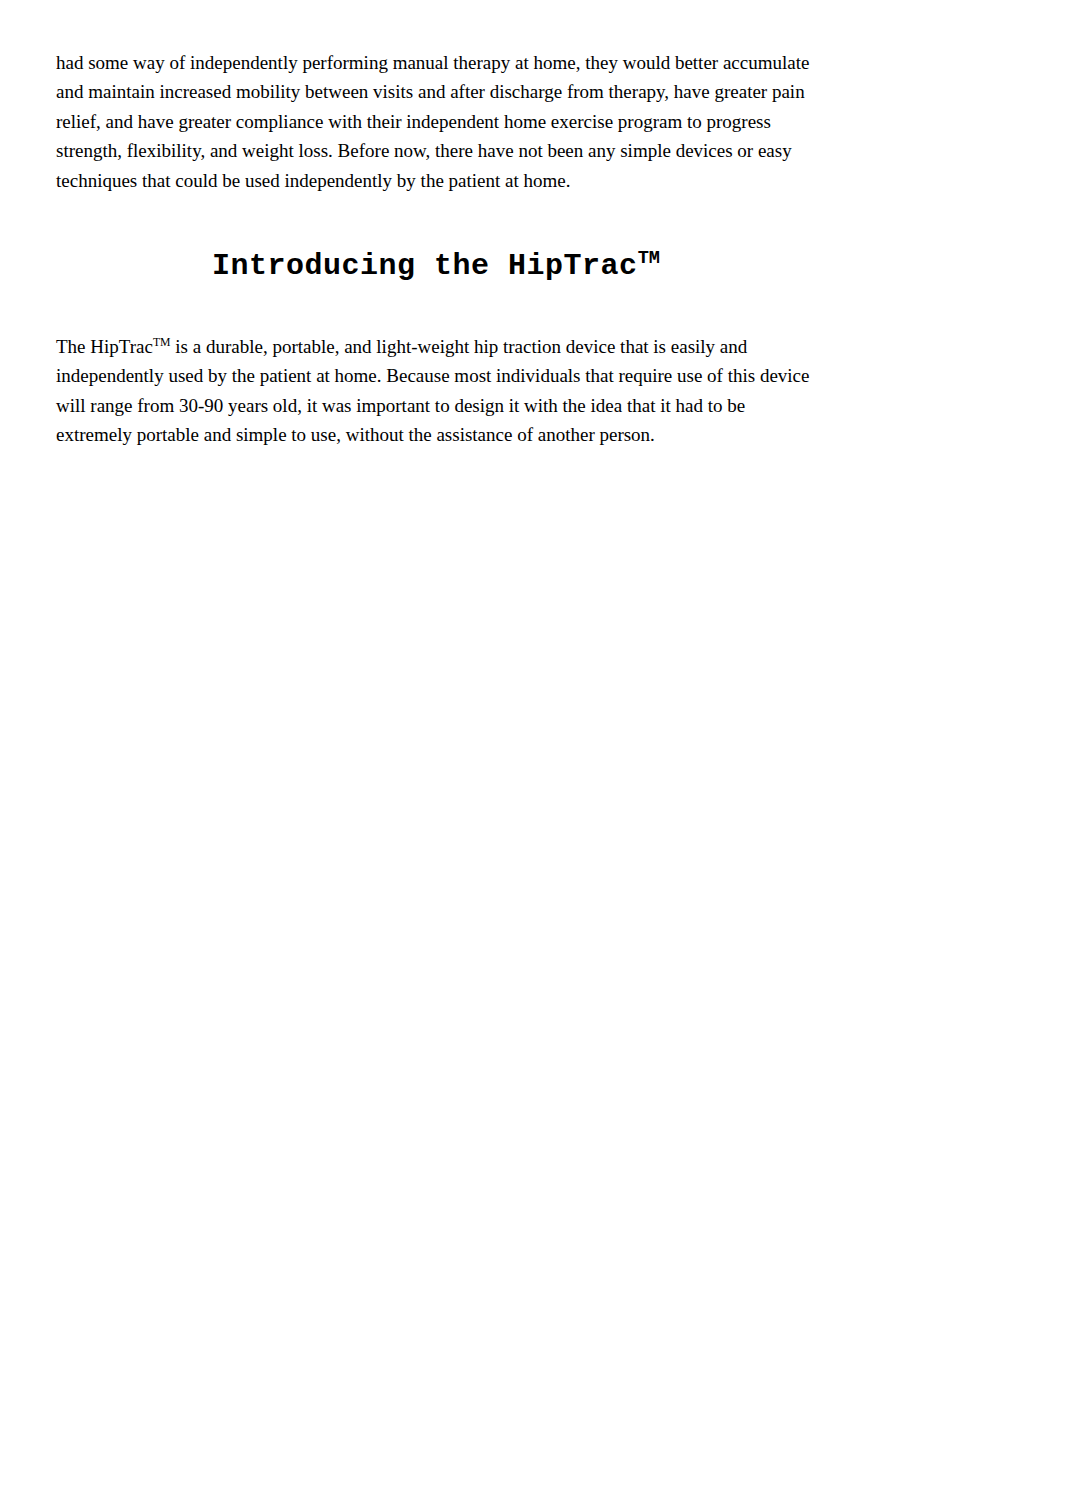had some way of independently performing manual therapy at home, they would better accumulate and maintain increased mobility between visits and after discharge from therapy, have greater pain relief, and have greater compliance with their independent home exercise program to progress strength, flexibility, and weight loss. Before now, there have not been any simple devices or easy techniques that could be used independently by the patient at home.
Introducing the HipTracTM
The HipTracTM is a durable, portable, and light-weight hip traction device that is easily and independently used by the patient at home. Because most individuals that require use of this device will range from 30-90 years old, it was important to design it with the idea that it had to be extremely portable and simple to use, without the assistance of another person.